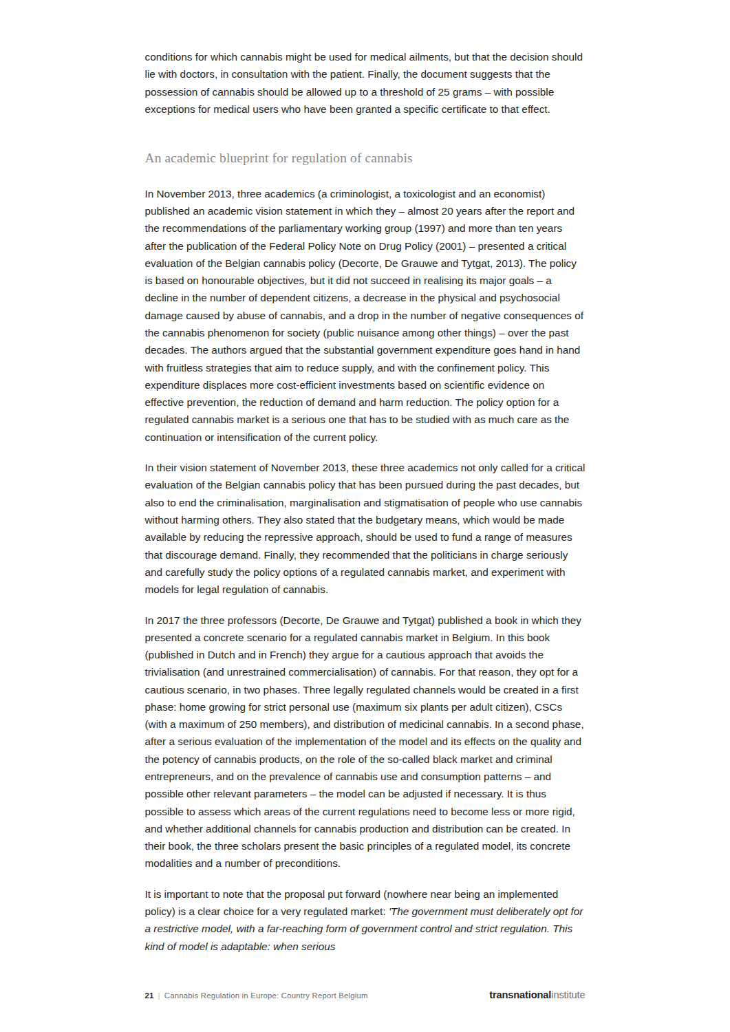conditions for which cannabis might be used for medical ailments, but that the decision should lie with doctors, in consultation with the patient. Finally, the document suggests that the possession of cannabis should be allowed up to a threshold of 25 grams – with possible exceptions for medical users who have been granted a specific certificate to that effect.
An academic blueprint for regulation of cannabis
In November 2013, three academics (a criminologist, a toxicologist and an economist) published an academic vision statement in which they – almost 20 years after the report and the recommendations of the parliamentary working group (1997) and more than ten years after the publication of the Federal Policy Note on Drug Policy (2001) – presented a critical evaluation of the Belgian cannabis policy (Decorte, De Grauwe and Tytgat, 2013). The policy is based on honourable objectives, but it did not succeed in realising its major goals – a decline in the number of dependent citizens, a decrease in the physical and psychosocial damage caused by abuse of cannabis, and a drop in the number of negative consequences of the cannabis phenomenon for society (public nuisance among other things) – over the past decades. The authors argued that the substantial government expenditure goes hand in hand with fruitless strategies that aim to reduce supply, and with the confinement policy. This expenditure displaces more cost-efficient investments based on scientific evidence on effective prevention, the reduction of demand and harm reduction. The policy option for a regulated cannabis market is a serious one that has to be studied with as much care as the continuation or intensification of the current policy.
In their vision statement of November 2013, these three academics not only called for a critical evaluation of the Belgian cannabis policy that has been pursued during the past decades, but also to end the criminalisation, marginalisation and stigmatisation of people who use cannabis without harming others. They also stated that the budgetary means, which would be made available by reducing the repressive approach, should be used to fund a range of measures that discourage demand. Finally, they recommended that the politicians in charge seriously and carefully study the policy options of a regulated cannabis market, and experiment with models for legal regulation of cannabis.
In 2017 the three professors (Decorte, De Grauwe and Tytgat) published a book in which they presented a concrete scenario for a regulated cannabis market in Belgium. In this book (published in Dutch and in French) they argue for a cautious approach that avoids the trivialisation (and unrestrained commercialisation) of cannabis. For that reason, they opt for a cautious scenario, in two phases. Three legally regulated channels would be created in a first phase: home growing for strict personal use (maximum six plants per adult citizen), CSCs (with a maximum of 250 members), and distribution of medicinal cannabis. In a second phase, after a serious evaluation of the implementation of the model and its effects on the quality and the potency of cannabis products, on the role of the so-called black market and criminal entrepreneurs, and on the prevalence of cannabis use and consumption patterns – and possible other relevant parameters – the model can be adjusted if necessary. It is thus possible to assess which areas of the current regulations need to become less or more rigid, and whether additional channels for cannabis production and distribution can be created. In their book, the three scholars present the basic principles of a regulated model, its concrete modalities and a number of preconditions.
It is important to note that the proposal put forward (nowhere near being an implemented policy) is a clear choice for a very regulated market: 'The government must deliberately opt for a restrictive model, with a far-reaching form of government control and strict regulation. This kind of model is adaptable: when serious
21|Cannabis Regulation in Europe: Country Report Belgium
transnationalinstitute